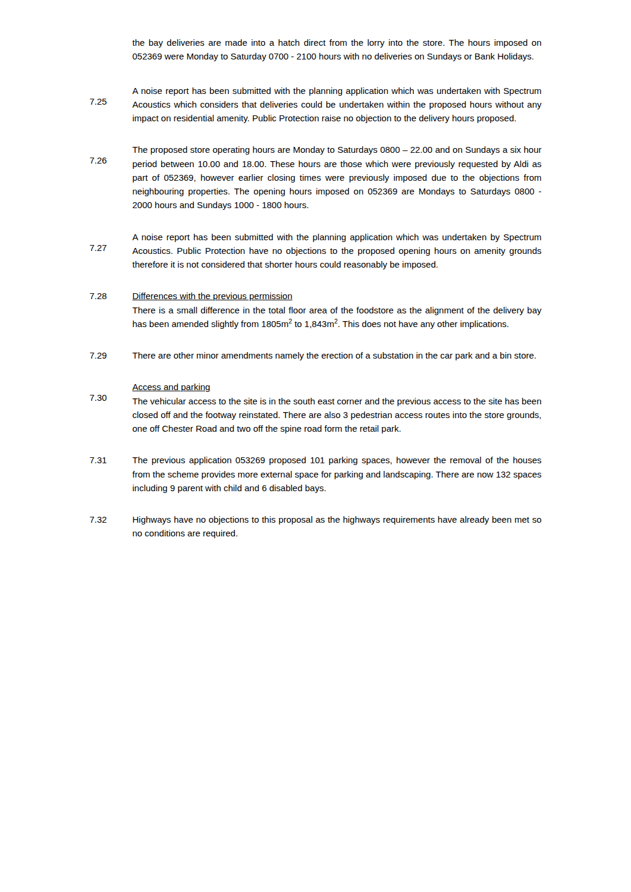the bay deliveries are made into a hatch direct from the lorry into the store. The hours imposed on 052369 were Monday to Saturday 0700 - 2100 hours with no deliveries on Sundays or Bank Holidays.
7.25
A noise report has been submitted with the planning application which was undertaken with Spectrum Acoustics which considers that deliveries could be undertaken within the proposed hours without any impact on residential amenity. Public Protection raise no objection to the delivery hours proposed.
7.26
The proposed store operating hours are Monday to Saturdays 0800 – 22.00 and on Sundays a six hour period between 10.00 and 18.00. These hours are those which were previously requested by Aldi as part of 052369, however earlier closing times were previously imposed due to the objections from neighbouring properties. The opening hours imposed on 052369 are Mondays to Saturdays 0800 - 2000 hours and Sundays 1000 - 1800 hours.
7.27
A noise report has been submitted with the planning application which was undertaken by Spectrum Acoustics. Public Protection have no objections to the proposed opening hours on amenity grounds therefore it is not considered that shorter hours could reasonably be imposed.
7.28
Differences with the previous permission
There is a small difference in the total floor area of the foodstore as the alignment of the delivery bay has been amended slightly from 1805m2 to 1,843m2. This does not have any other implications.
7.29
There are other minor amendments namely the erection of a substation in the car park and a bin store.
7.30
Access and parking
The vehicular access to the site is in the south east corner and the previous access to the site has been closed off and the footway reinstated. There are also 3 pedestrian access routes into the store grounds, one off Chester Road and two off the spine road form the retail park.
7.31
The previous application 053269 proposed 101 parking spaces, however the removal of the houses from the scheme provides more external space for parking and landscaping. There are now 132 spaces including 9 parent with child and 6 disabled bays.
7.32
Highways have no objections to this proposal as the highways requirements have already been met so no conditions are required.